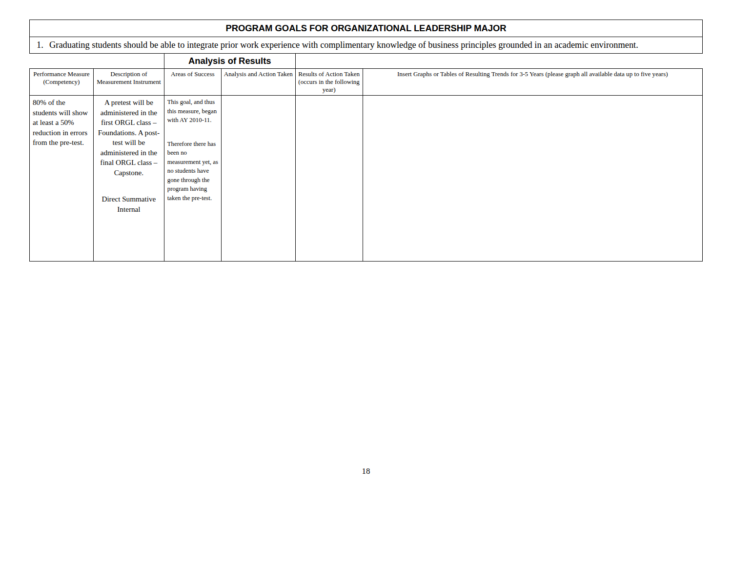| PROGRAM GOALS FOR ORGANIZATIONAL LEADERSHIP MAJOR |
| 1. Graduating students should be able to integrate prior work experience with complimentary knowledge of business principles grounded in an academic environment. |
| | | Analysis of Results | | |
| Performance Measure (Competency) | Description of Measurement Instrument | Areas of Success | Analysis and Action Taken | Results of Action Taken (occurs in the following year) | Insert Graphs or Tables of Resulting Trends for 3-5 Years (please graph all available data up to five years) |
| 80% of the students will show at least a 50% reduction in errors from the pre-test. | A pretest will be administered in the first ORGL class – Foundations. A post-test will be administered in the final ORGL class – Capstone. Direct Summative Internal | This goal, and thus this measure, began with AY 2010-11. Therefore there has been no measurement yet, as no students have gone through the program having taken the pre-test. | | | |
18